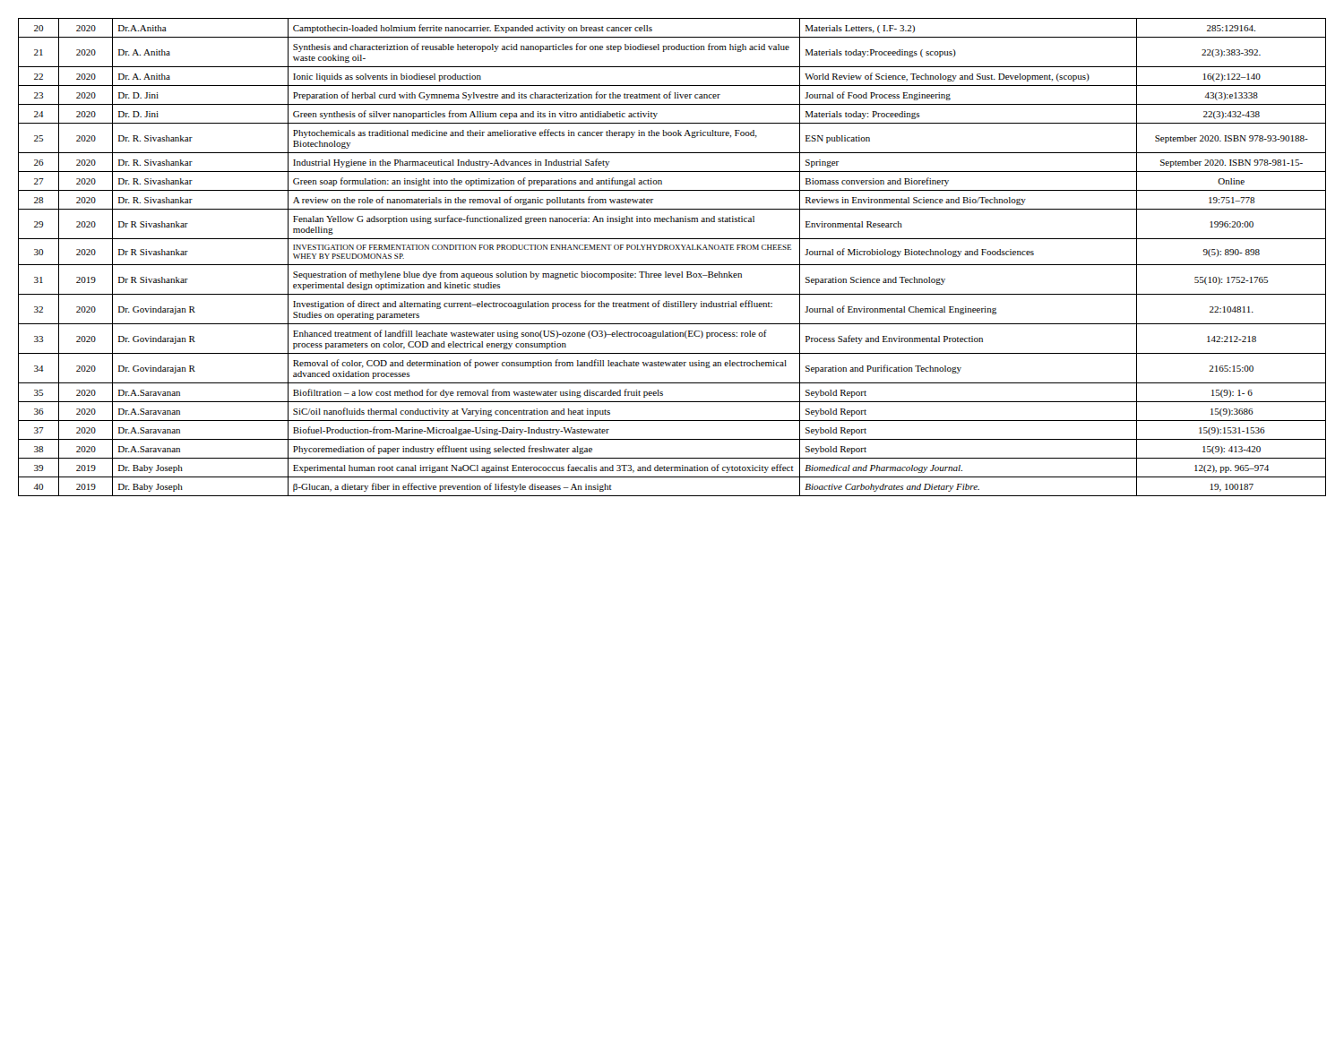| 20 | 2020 | Dr.A.Anitha | Camptothecin-loaded holmium ferrite nanocarrier. Expanded activity on breast cancer cells | Materials Letters, ( I.F- 3.2) | 285:129164. |
| 21 | 2020 | Dr. A. Anitha | Synthesis and characteriztion of reusable heteropoly acid nanoparticles for one step biodiesel production from high acid value waste cooking oil- | Materials today:Proceedings ( scopus) | 22(3):383-392. |
| 22 | 2020 | Dr. A. Anitha | Ionic liquids as solvents in biodiesel production | World Review of Science, Technology and Sust. Development, (scopus) | 16(2):122–140 |
| 23 | 2020 | Dr. D. Jini | Preparation of herbal curd with Gymnema Sylvestre and its characterization for the treatment of liver cancer | Journal of Food Process Engineering | 43(3):e13338 |
| 24 | 2020 | Dr. D. Jini | Green synthesis of silver nanoparticles from Allium cepa and its in vitro antidiabetic activity | Materials today: Proceedings | 22(3):432-438 |
| 25 | 2020 | Dr. R. Sivashankar | Phytochemicals as traditional medicine and their ameliorative effects in cancer therapy in the book Agriculture, Food, Biotechnology | ESN publication | September 2020. ISBN 978-93-90188- |
| 26 | 2020 | Dr. R. Sivashankar | Industrial Hygiene in the Pharmaceutical Industry-Advances in Industrial Safety | Springer | September 2020. ISBN 978-981-15- |
| 27 | 2020 | Dr. R. Sivashankar | Green soap formulation: an insight into the optimization of preparations and antifungal action | Biomass conversion and Biorefinery | Online |
| 28 | 2020 | Dr. R. Sivashankar | A review on the role of nanomaterials in the removal of organic pollutants from wastewater | Reviews in Environmental Science and Bio/Technology | 19:751–778 |
| 29 | 2020 | Dr R Sivashankar | Fenalan Yellow G adsorption using surface-functionalized green nanoceria: An insight into mechanism and statistical modelling | Environmental Research | 1996:20:00 |
| 30 | 2020 | Dr R Sivashankar | INVESTIGATION OF FERMENTATION CONDITION FOR PRODUCTION ENHANCEMENT OF POLYHYDROXYALKANOATE FROM CHEESE WHEY BY PSEUDOMONAS SP. | Journal of Microbiology Biotechnology and Foodsciences | 9(5): 890- 898 |
| 31 | 2019 | Dr R Sivashankar | Sequestration of methylene blue dye from aqueous solution by magnetic biocomposite: Three level Box–Behnken experimental design optimization and kinetic studies | Separation Science and Technology | 55(10): 1752-1765 |
| 32 | 2020 | Dr. Govindarajan R | Investigation of direct and alternating current–electrocoagulation process for the treatment of distillery industrial effluent: Studies on operating parameters | Journal of Environmental Chemical Engineering | 22:104811. |
| 33 | 2020 | Dr. Govindarajan R | Enhanced treatment of landfill leachate wastewater using sono(US)-ozone (O3)–electrocoagulation(EC) process: role of process parameters on color, COD and electrical energy consumption | Process Safety and Environmental Protection | 142:212-218 |
| 34 | 2020 | Dr. Govindarajan R | Removal of color, COD and determination of power consumption from landfill leachate wastewater using an electrochemical advanced oxidation processes | Separation and Purification Technology | 2165:15:00 |
| 35 | 2020 | Dr.A.Saravanan | Biofiltration – a low cost method for dye removal from wastewater using discarded fruit peels | Seybold Report | 15(9): 1- 6 |
| 36 | 2020 | Dr.A.Saravanan | SiC/oil nanofluids thermal conductivity at Varying concentration and heat inputs | Seybold Report | 15(9):3686 |
| 37 | 2020 | Dr.A.Saravanan | Biofuel-Production-from-Marine-Microalgae-Using-Dairy-Industry-Wastewater | Seybold Report | 15(9):1531-1536 |
| 38 | 2020 | Dr.A.Saravanan | Phycoremediation of paper industry effluent using selected freshwater algae | Seybold Report | 15(9): 413-420 |
| 39 | 2019 | Dr. Baby Joseph | Experimental human root canal irrigant NaOCl against Enterococcus faecalis and 3T3, and determination of cytotoxicity effect | Biomedical and Pharmacology Journal. | 12(2), pp. 965–974 |
| 40 | 2019 | Dr. Baby Joseph | β-Glucan, a dietary fiber in effective prevention of lifestyle diseases – An insight | Bioactive Carbohydrates and Dietary Fibre. | 19, 100187 |